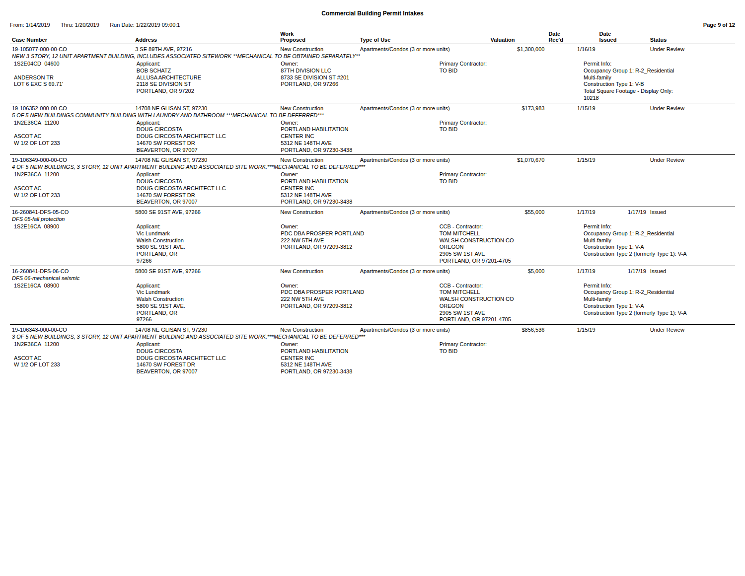Commercial Building Permit Intakes
From: 1/14/2019 Thru: 1/20/2019 Run Date: 1/22/2019 09:00:1
Page 9 of 12
| Case Number | Address | Work Proposed | Type of Use | Valuation | Date Rec'd | Date Issued | Status |
| --- | --- | --- | --- | --- | --- | --- | --- |
| 19-105077-000-00-CO | 3 SE 89TH AVE, 97216 | New Construction | Apartments/Condos (3 or more units) | $1,300,000 | 1/16/19 | | Under Review |
| NEW 3 STORY, 12 UNIT APARTMENT BUILDING, INCLUDES ASSOCIATED SITEWORK **MECHANICAL TO BE OBTAINED SEPARATELY** |
| / 1S2E04CD 04600 ANDERSON TR LOT 6 EXC S 69.71' / Applicant: BOB SCHATZ ALLUSA ARCHITECTURE 2118 SE DIVISION ST PORTLAND, OR 97202 / Owner: 87TH DIVISION LLC 8733 SE DIVISION ST #201 PORTLAND, OR 97266 / Primary Contractor: TO BID / Permit Info: Occupancy Group 1: R-2_Residential Multi-family Construction Type 1: V-B Total Square Footage - Display Only: 10218 / |
| 19-106352-000-00-CO | 14708 NE GLISAN ST, 97230 | New Construction | Apartments/Condos (3 or more units) | $173,983 | 1/15/19 | | Under Review |
| 5 OF 5 NEW BUILDINGS COMMUNITY BUILDING WITH LAUNDRY AND BATHROOM ***MECHANICAL TO BE DEFERRED*** |
| / 1N2E36CA 11200 ASCOT AC W 1/2 OF LOT 233 / Applicant: DOUG CIRCOSTA DOUG CIRCOSTA ARCHITECT LLC 14670 SW FOREST DR BEAVERTON, OR 97007 / Owner: PORTLAND HABILITATION CENTER INC 5312 NE 148TH AVE PORTLAND, OR 97230-3438 / Primary Contractor: TO BID / / |
| 19-106349-000-00-CO | 14708 NE GLISAN ST, 97230 | New Construction | Apartments/Condos (3 or more units) | $1,070,670 | 1/15/19 | | Under Review |
| 4 OF 5 NEW BUILDINGS, 3 STORY, 12 UNIT APARTMENT BUILDING AND ASSOCIATED SITE WORK.***MECHANICAL TO BE DEFERRED*** |
| / 1N2E36CA 11200 ASCOT AC W 1/2 OF LOT 233 / Applicant: DOUG CIRCOSTA DOUG CIRCOSTA ARCHITECT LLC 14670 SW FOREST DR BEAVERTON, OR 97007 / Owner: PORTLAND HABILITATION CENTER INC 5312 NE 148TH AVE PORTLAND, OR 97230-3438 / Primary Contractor: TO BID / / |
| 16-260841-DFS-05-CO | 5800 SE 91ST AVE, 97266 | New Construction | Apartments/Condos (3 or more units) | $55,000 | 1/17/19 | 1/17/19 | Issued |
| DFS 05-fall protection |
| / 1S2E16CA 08900 / Applicant: Vic Lundmark Walsh Construction 5800 SE 91ST AVE. PORTLAND, OR 97266 / Owner: PDC DBA PROSPER PORTLAND 222 NW 5TH AVE PORTLAND, OR 97209-3812 / CCB - Contractor: TOM MITCHELL WALSH CONSTRUCTION CO OREGON 2905 SW 1ST AVE PORTLAND, OR 97201-4705 / Permit Info: Occupancy Group 1: R-2_Residential Multi-family Construction Type 1: V-A Construction Type 2 (formerly Type 1): V-A / |
| 16-260841-DFS-06-CO | 5800 SE 91ST AVE, 97266 | New Construction | Apartments/Condos (3 or more units) | $5,000 | 1/17/19 | 1/17/19 | Issued |
| DFS 06-mechanical seismic |
| / 1S2E16CA 08900 / Applicant: Vic Lundmark Walsh Construction 5800 SE 91ST AVE. PORTLAND, OR 97266 / Owner: PDC DBA PROSPER PORTLAND 222 NW 5TH AVE PORTLAND, OR 97209-3812 / CCB - Contractor: TOM MITCHELL WALSH CONSTRUCTION CO OREGON 2905 SW 1ST AVE PORTLAND, OR 97201-4705 / Permit Info: Occupancy Group 1: R-2_Residential Multi-family Construction Type 1: V-A Construction Type 2 (formerly Type 1): V-A / |
| 19-106343-000-00-CO | 14708 NE GLISAN ST, 97230 | New Construction | Apartments/Condos (3 or more units) | $856,536 | 1/15/19 | | Under Review |
| 3 OF 5 NEW BUILDINGS, 3 STORY, 12 UNIT APARTMENT BUILDING AND ASSOCIATED SITE WORK.***MECHANICAL TO BE DEFERRED*** |
| / 1N2E36CA 11200 ASCOT AC W 1/2 OF LOT 233 / Applicant: DOUG CIRCOSTA DOUG CIRCOSTA ARCHITECT LLC 14670 SW FOREST DR BEAVERTON, OR 97007 / Owner: PORTLAND HABILITATION CENTER INC 5312 NE 148TH AVE PORTLAND, OR 97230-3438 / Primary Contractor: TO BID / / |